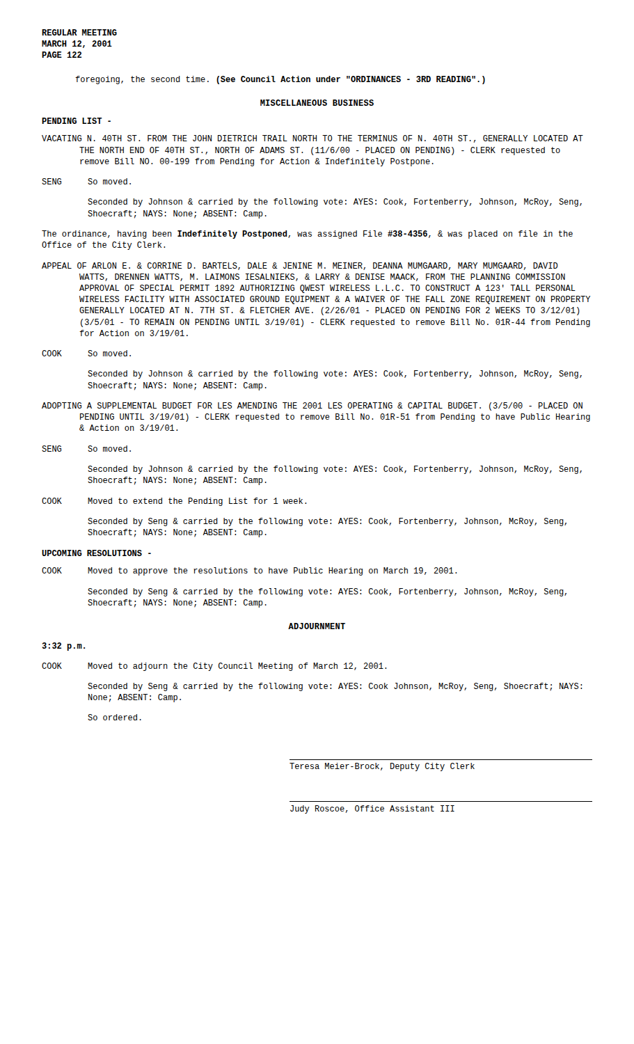REGULAR MEETING
MARCH 12, 2001
PAGE 122
foregoing, the second time. (See Council Action under "ORDINANCES - 3RD READING".)
MISCELLANEOUS BUSINESS
PENDING LIST -
VACATING N. 40TH ST. FROM THE JOHN DIETRICH TRAIL NORTH TO THE TERMINUS OF N. 40TH ST., GENERALLY LOCATED AT THE NORTH END OF 40TH ST., NORTH OF ADAMS ST. (11/6/00 - PLACED ON PENDING) - CLERK requested to remove Bill NO. 00-199 from Pending for Action & Indefinitely Postpone.
SENG So moved.
Seconded by Johnson & carried by the following vote: AYES: Cook, Fortenberry, Johnson, McRoy, Seng, Shoecraft; NAYS: None; ABSENT: Camp.
The ordinance, having been Indefinitely Postponed, was assigned File #38-4356, & was placed on file in the Office of the City Clerk.
APPEAL OF ARLON E. & CORRINE D. BARTELS, DALE & JENINE M. MEINER, DEANNA MUMGAARD, MARY MUMGAARD, DAVID WATTS, DRENNEN WATTS, M. LAIMONS IESALNIEKS, & LARRY & DENISE MAACK, FROM THE PLANNING COMMISSION APPROVAL OF SPECIAL PERMIT 1892 AUTHORIZING QWEST WIRELESS L.L.C. TO CONSTRUCT A 123' TALL PERSONAL WIRELESS FACILITY WITH ASSOCIATED GROUND EQUIPMENT & A WAIVER OF THE FALL ZONE REQUIREMENT ON PROPERTY GENERALLY LOCATED AT N. 7TH ST. & FLETCHER AVE. (2/26/01 - PLACED ON PENDING FOR 2 WEEKS TO 3/12/01) (3/5/01 - TO REMAIN ON PENDING UNTIL 3/19/01) - CLERK requested to remove Bill No. 01R-44 from Pending for Action on 3/19/01.
COOK So moved.
Seconded by Johnson & carried by the following vote: AYES: Cook, Fortenberry, Johnson, McRoy, Seng, Shoecraft; NAYS: None; ABSENT: Camp.
ADOPTING A SUPPLEMENTAL BUDGET FOR LES AMENDING THE 2001 LES OPERATING & CAPITAL BUDGET. (3/5/00 - PLACED ON PENDING UNTIL 3/19/01) - CLERK requested to remove Bill No. 01R-51 from Pending to have Public Hearing & Action on 3/19/01.
SENG So moved.
Seconded by Johnson & carried by the following vote: AYES: Cook, Fortenberry, Johnson, McRoy, Seng, Shoecraft; NAYS: None; ABSENT: Camp.
COOK Moved to extend the Pending List for 1 week.
Seconded by Seng & carried by the following vote: AYES: Cook, Fortenberry, Johnson, McRoy, Seng, Shoecraft; NAYS: None; ABSENT: Camp.
UPCOMING RESOLUTIONS -
COOK Moved to approve the resolutions to have Public Hearing on March 19, 2001.
Seconded by Seng & carried by the following vote: AYES: Cook, Fortenberry, Johnson, McRoy, Seng, Shoecraft; NAYS: None; ABSENT: Camp.
ADJOURNMENT
3:32 p.m.
COOK Moved to adjourn the City Council Meeting of March 12, 2001.
Seconded by Seng & carried by the following vote: AYES: Cook Johnson, McRoy, Seng, Shoecraft; NAYS: None; ABSENT: Camp.
So ordered.
Teresa Meier-Brock, Deputy City Clerk
Judy Roscoe, Office Assistant III